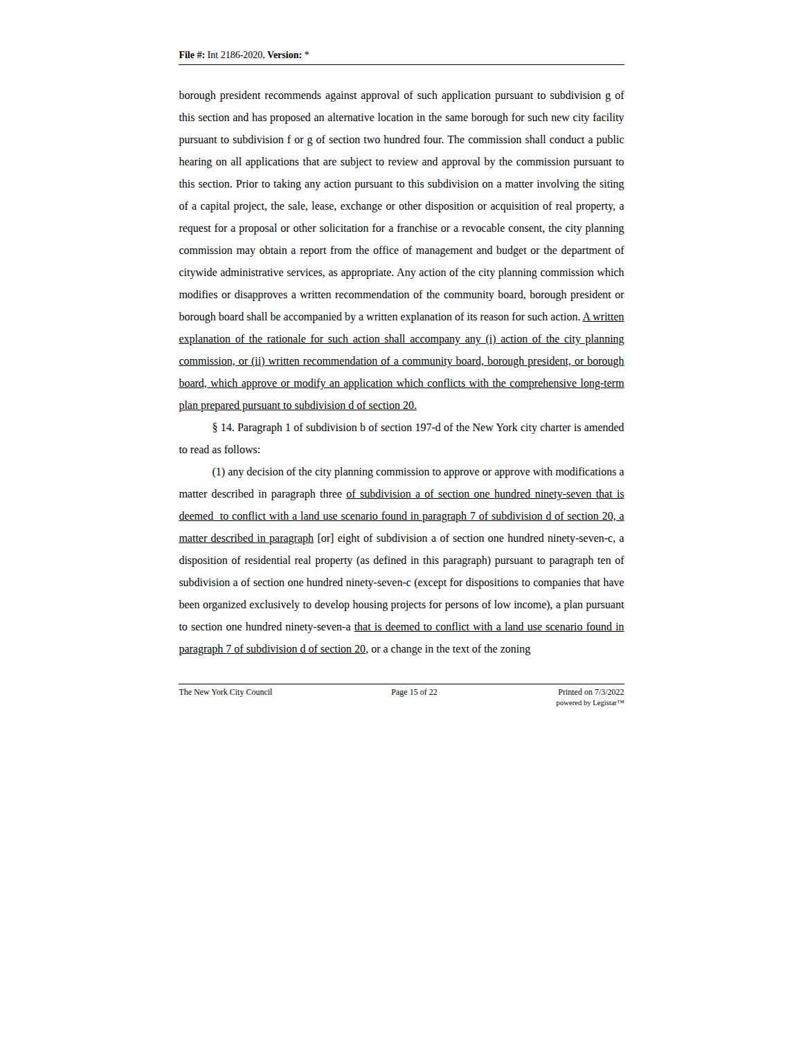File #: Int 2186-2020, Version: *
borough president recommends against approval of such application pursuant to subdivision g of this section and has proposed an alternative location in the same borough for such new city facility pursuant to subdivision f or g of section two hundred four. The commission shall conduct a public hearing on all applications that are subject to review and approval by the commission pursuant to this section. Prior to taking any action pursuant to this subdivision on a matter involving the siting of a capital project, the sale, lease, exchange or other disposition or acquisition of real property, a request for a proposal or other solicitation for a franchise or a revocable consent, the city planning commission may obtain a report from the office of management and budget or the department of citywide administrative services, as appropriate. Any action of the city planning commission which modifies or disapproves a written recommendation of the community board, borough president or borough board shall be accompanied by a written explanation of its reason for such action. A written explanation of the rationale for such action shall accompany any (i) action of the city planning commission, or (ii) written recommendation of a community board, borough president, or borough board, which approve or modify an application which conflicts with the comprehensive long-term plan prepared pursuant to subdivision d of section 20.
§ 14. Paragraph 1 of subdivision b of section 197-d of the New York city charter is amended to read as follows:
(1) any decision of the city planning commission to approve or approve with modifications a matter described in paragraph three of subdivision a of section one hundred ninety-seven that is deemed to conflict with a land use scenario found in paragraph 7 of subdivision d of section 20, a matter described in paragraph [or] eight of subdivision a of section one hundred ninety-seven-c, a disposition of residential real property (as defined in this paragraph) pursuant to paragraph ten of subdivision a of section one hundred ninety-seven-c (except for dispositions to companies that have been organized exclusively to develop housing projects for persons of low income), a plan pursuant to section one hundred ninety-seven-a that is deemed to conflict with a land use scenario found in paragraph 7 of subdivision d of section 20, or a change in the text of the zoning
The New York City Council
Page 15 of 22
Printed on 7/3/2022powered by Legistar™